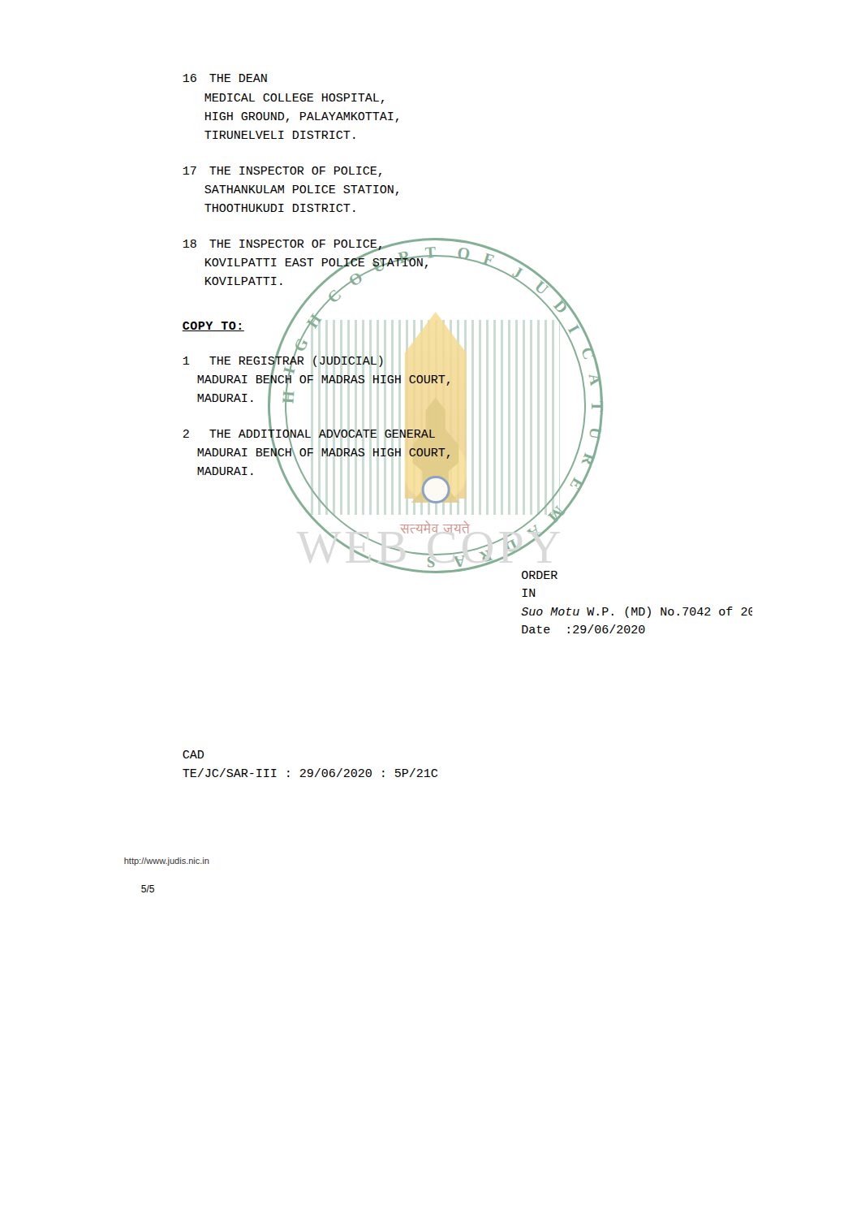H I G H C O U R T O F J U D I C A T U R E M A D R A S
सत्यमेव जयते
WEB COPY
16 THE DEAN MEDICAL COLLEGE HOSPITAL, HIGH GROUND, PALAYAMKOTTAI, TIRUNELVELI DISTRICT.
17 THE INSPECTOR OF POLICE, SATHANKULAM POLICE STATION, THOOTHUKUDI DISTRICT.
18 THE INSPECTOR OF POLICE, KOVILPATTI EAST POLICE STATION, KOVILPATTI.
COPY TO:
1 THE REGISTRAR (JUDICIAL) MADURAI BENCH OF MADRAS HIGH COURT, MADURAI.
2 THE ADDITIONAL ADVOCATE GENERAL MADURAI BENCH OF MADRAS HIGH COURT, MADURAI.
ORDER IN Suo Motu W.P. (MD) No.7042 of 2020 Date :29/06/2020
CAD TE/JC/SAR-III : 29/06/2020 : 5P/21C
http://www.judis.nic.in
5/5